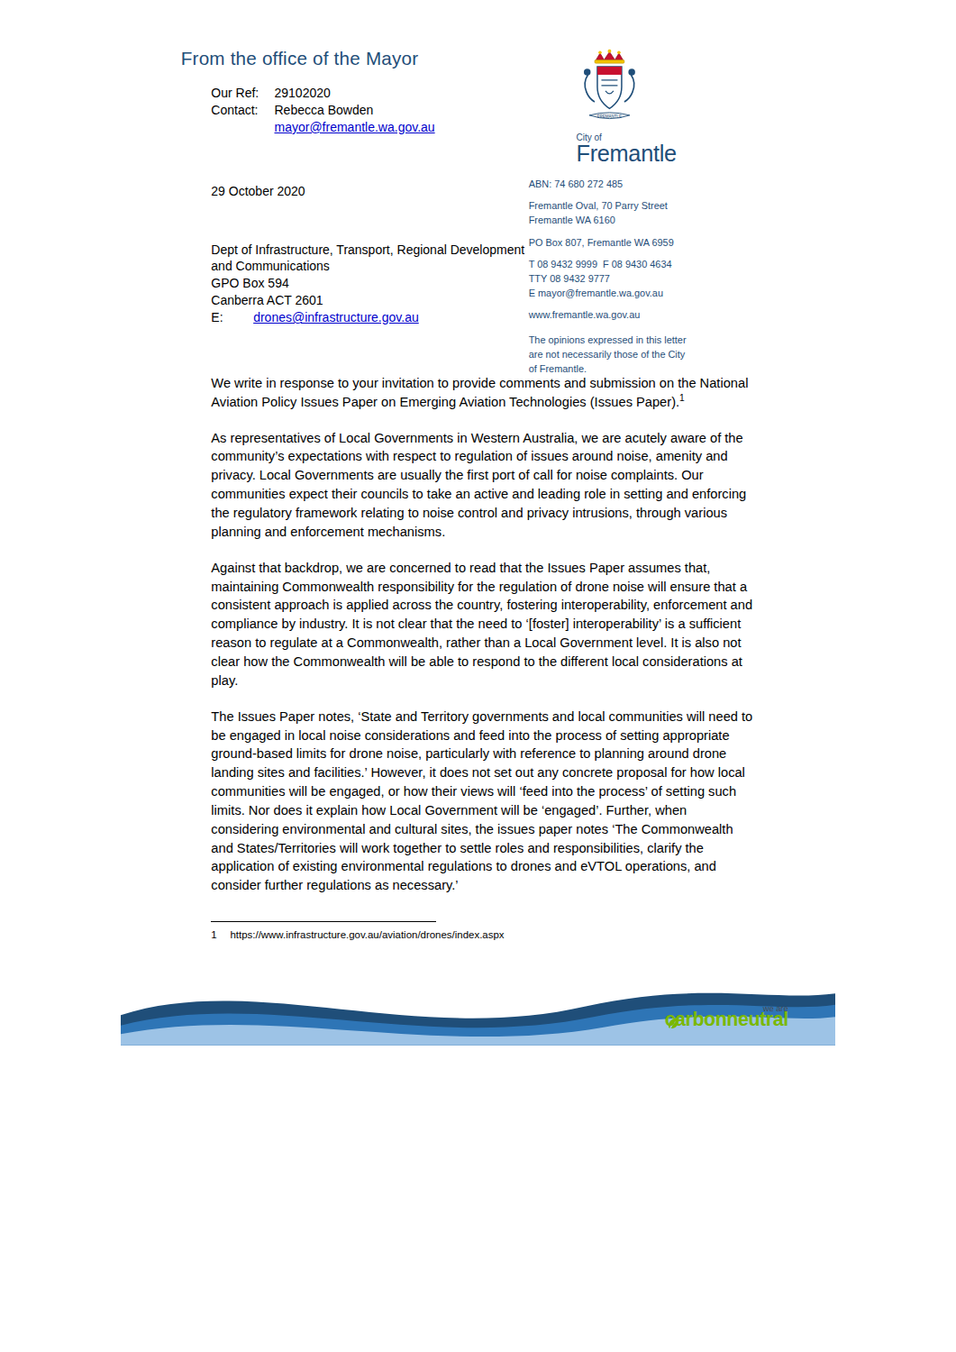FREMANTLE
City of
Fremantle
ABN: 74 680 272 485
Fremantle Oval, 70 Parry Street
Fremantle WA 6160
PO Box 807, Fremantle WA 6959
T 08 9432 9999 F 08 9430 4634
TTY 08 9432 9777
E mayor@fremantle.wa.gov.au
www.fremantle.wa.gov.au
The opinions expressed in this letter
are not necessarily those of the City
of Fremantle.
From the office of the Mayor
| Our Ref: | 29102020 |
| Contact: | Rebecca Bowden |
| | mayor@fremantle.wa.gov.au |
29 October 2020
Dept of Infrastructure, Transport, Regional Development
and Communications
GPO Box 594
Canberra ACT 2601
E: drones@infrastructure.gov.au
We write in response to your invitation to provide comments and submission on the National Aviation Policy Issues Paper on Emerging Aviation Technologies (Issues Paper).1
As representatives of Local Governments in Western Australia, we are acutely aware of the community’s expectations with respect to regulation of issues around noise, amenity and privacy. Local Governments are usually the first port of call for noise complaints. Our communities expect their councils to take an active and leading role in setting and enforcing the regulatory framework relating to noise control and privacy intrusions, through various planning and enforcement mechanisms.
Against that backdrop, we are concerned to read that the Issues Paper assumes that, maintaining Commonwealth responsibility for the regulation of drone noise will ensure that a consistent approach is applied across the country, fostering interoperability, enforcement and compliance by industry. It is not clear that the need to ‘[foster] interoperability’ is a sufficient reason to regulate at a Commonwealth, rather than a Local Government level. It is also not clear how the Commonwealth will be able to respond to the different local considerations at play.
The Issues Paper notes, ‘State and Territory governments and local communities will need to be engaged in local noise considerations and feed into the process of setting appropriate ground-based limits for drone noise, particularly with reference to planning around drone landing sites and facilities.’ However, it does not set out any concrete proposal for how local communities will be engaged, or how their views will ‘feed into the process’ of setting such limits. Nor does it explain how Local Government will be ‘engaged’. Further, when considering environmental and cultural sites, the issues paper notes ‘The Commonwealth and States/Territories will work together to settle roles and responsibilities, clarify the application of existing environmental regulations to drones and eVTOL operations, and consider further regulations as necessary.’
1 https://www.infrastructure.gov.au/aviation/drones/index.aspx
we are
carbonneutral